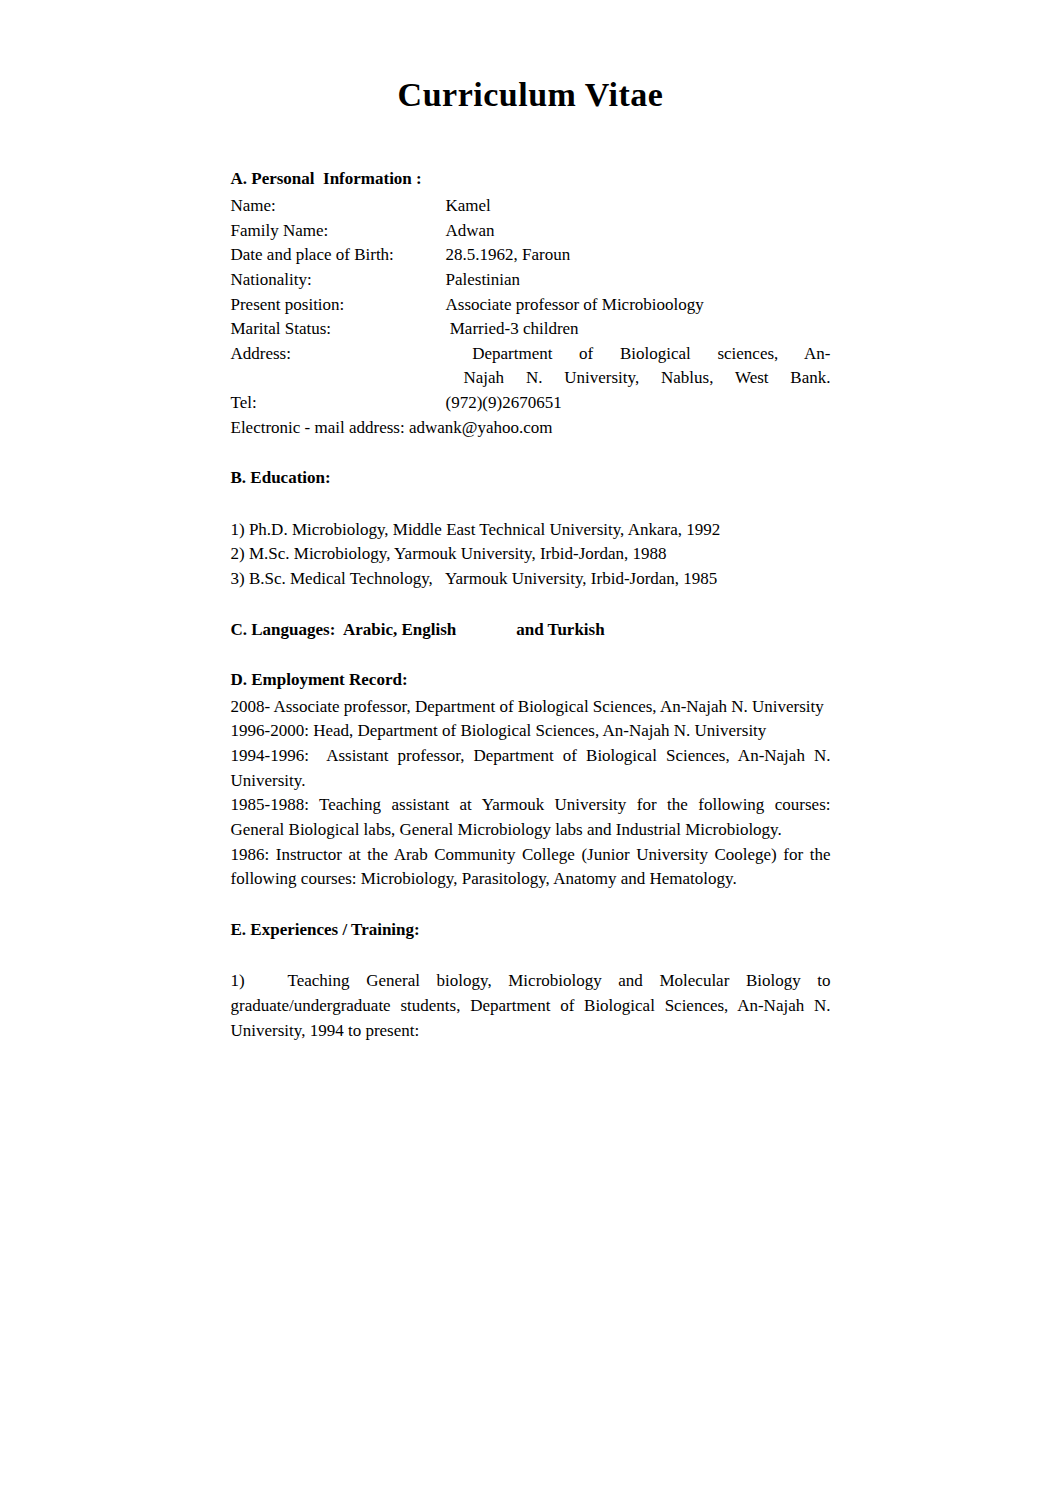Curriculum Vitae
A. Personal Information :
| Name: | Kamel |
| Family Name: | Adwan |
| Date and place of Birth: | 28.5.1962, Faroun |
| Nationality: | Palestinian |
| Present position: | Associate professor of Microbioology |
| Marital Status: | Married-3 children |
| Address: | Department of Biological sciences, An- Najah N. University, Nablus, West Bank. |
| Tel: | (972)(9)2670651 |
Electronic - mail address: adwank@yahoo.com
B. Education:
1) Ph.D. Microbiology, Middle East Technical University, Ankara, 1992
2) M.Sc. Microbiology, Yarmouk University, Irbid-Jordan, 1988
3) B.Sc. Medical Technology, Yarmouk University, Irbid-Jordan, 1985
C. Languages: Arabic, English and Turkish
D. Employment Record:
2008- Associate professor, Department of Biological Sciences, An-Najah N. University
1996-2000: Head, Department of Biological Sciences, An-Najah N. University
1994-1996: Assistant professor, Department of Biological Sciences, An-Najah N. University.
1985-1988: Teaching assistant at Yarmouk University for the following courses: General Biological labs, General Microbiology labs and Industrial Microbiology.
1986: Instructor at the Arab Community College (Junior University Coolege) for the following courses: Microbiology, Parasitology, Anatomy and Hematology.
E. Experiences / Training:
1) Teaching General biology, Microbiology and Molecular Biology to graduate/undergraduate students, Department of Biological Sciences, An-Najah N. University, 1994 to present: